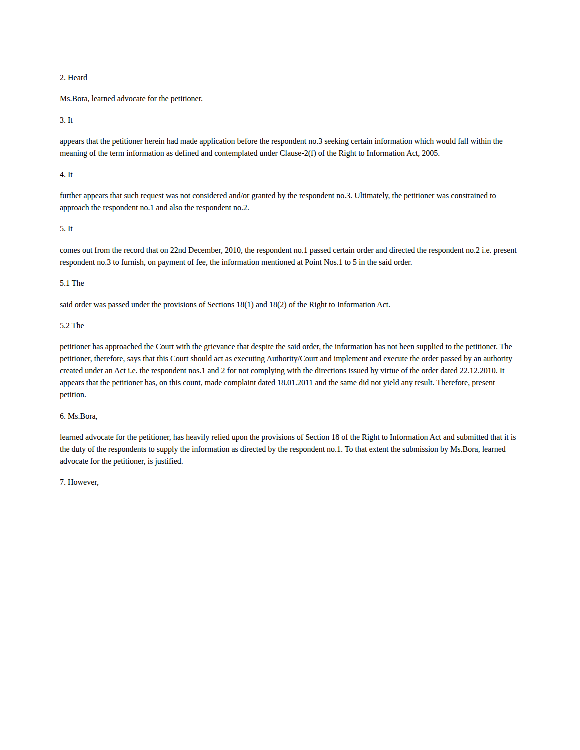2. Heard
Ms.Bora, learned advocate for the petitioner.
3. It
appears that the petitioner herein had made application before the respondent no.3 seeking certain information which would fall within the meaning of the term information as defined and contemplated under Clause-2(f) of the Right to Information Act, 2005.
4. It
further appears that such request was not considered and/or granted by the respondent no.3. Ultimately, the petitioner was constrained to approach the respondent no.1 and also the respondent no.2.
5. It
comes out from the record that on 22nd December, 2010, the respondent no.1 passed certain order and directed the respondent no.2 i.e. present respondent no.3 to furnish, on payment of fee, the information mentioned at Point Nos.1 to 5 in the said order.
5.1 The
said order was passed under the provisions of Sections 18(1) and 18(2) of the Right to Information Act.
5.2 The
petitioner has approached the Court with the grievance that despite the said order, the information has not been supplied to the petitioner. The petitioner, therefore, says that this Court should act as executing Authority/Court and implement and execute the order passed by an authority created under an Act i.e. the respondent nos.1 and 2 for not complying with the directions issued by virtue of the order dated 22.12.2010. It appears that the petitioner has, on this count, made complaint dated 18.01.2011 and the same did not yield any result. Therefore, present petition.
6. Ms.Bora,
learned advocate for the petitioner, has heavily relied upon the provisions of Section 18 of the Right to Information Act and submitted that it is the duty of the respondents to supply the information as directed by the respondent no.1. To that extent the submission by Ms.Bora, learned advocate for the petitioner, is justified.
7. However,